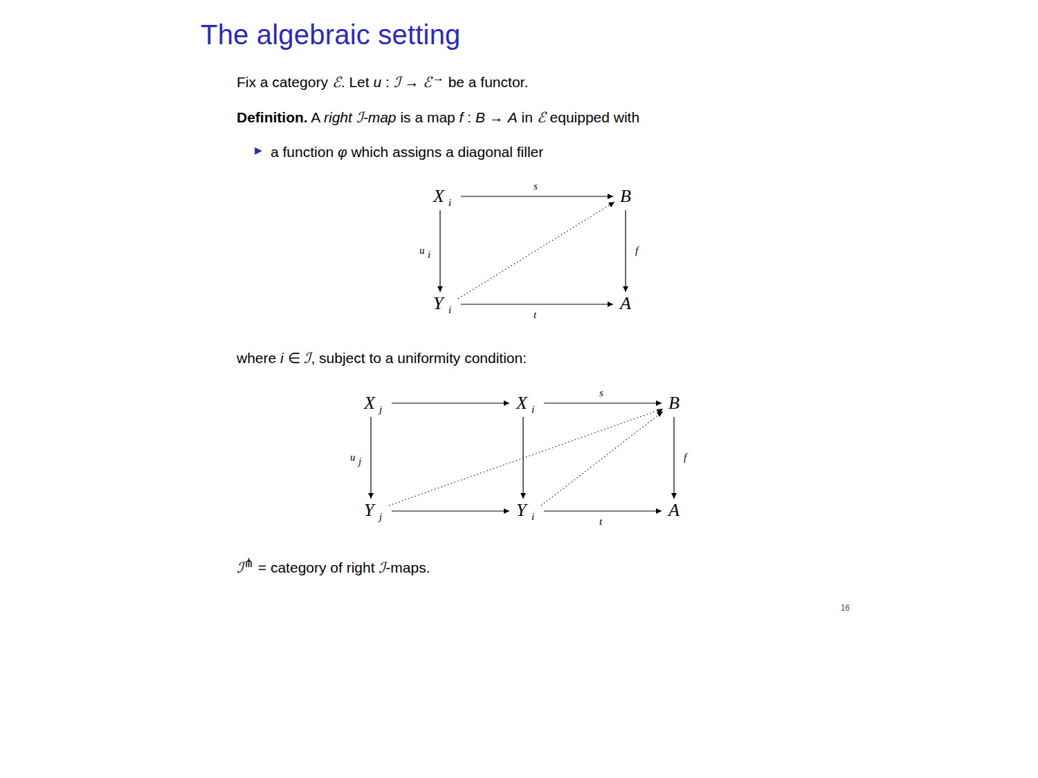The algebraic setting
Fix a category ℰ. Let u : ℐ → ℰ→ be a functor.
Definition. A right ℐ-map is a map f : B → A in ℰ equipped with
▶ a function φ which assigns a diagonal filler
Xi B Yi A s ui f t
where i ∈ ℐ, subject to a uniformity condition:
Xj Xi B Yj Yi A s uj f t
ℐ⋔ = category of right ℐ-maps.
16